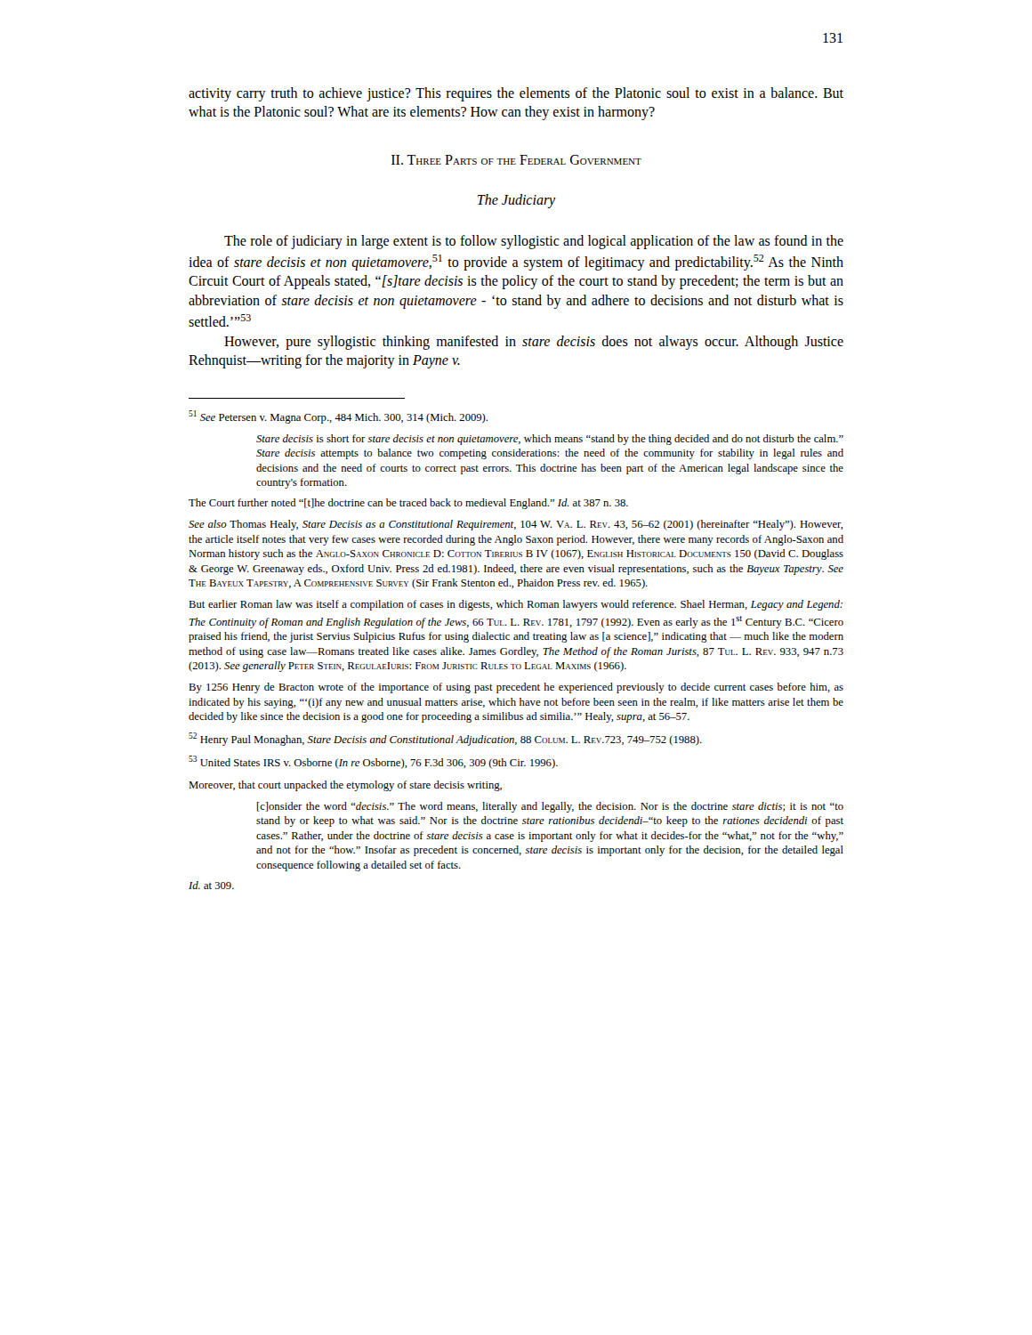131
activity carry truth to achieve justice? This requires the elements of the Platonic soul to exist in a balance. But what is the Platonic soul? What are its elements? How can they exist in harmony?
II. Three Parts of the Federal Government
The Judiciary
The role of judiciary in large extent is to follow syllogistic and logical application of the law as found in the idea of stare decisis et non quietamovere,51 to provide a system of legitimacy and predictability.52 As the Ninth Circuit Court of Appeals stated, “[s]tare decisis is the policy of the court to stand by precedent; the term is but an abbreviation of stare decisis et non quietamovere - ‘to stand by and adhere to decisions and not disturb what is settled.’”53
However, pure syllogistic thinking manifested in stare decisis does not always occur. Although Justice Rehnquist—writing for the majority in Payne v.
51 See Petersen v. Magna Corp., 484 Mich. 300, 314 (Mich. 2009).
Stare decisis is short for stare decisis et non quietamovere, which means “stand by the thing decided and do not disturb the calm.” Stare decisis attempts to balance two competing considerations: the need of the community for stability in legal rules and decisions and the need of courts to correct past errors. This doctrine has been part of the American legal landscape since the country's formation.
The Court further noted “[t]he doctrine can be traced back to medieval England.” Id. at 387 n. 38.
See also Thomas Healy, Stare Decisis as a Constitutional Requirement, 104 W. Va. L. Rev. 43, 56–62 (2001) (hereinafter “Healy”). However, the article itself notes that very few cases were recorded during the Anglo Saxon period. However, there were many records of Anglo-Saxon and Norman history such as the Anglo-Saxon Chronicle D: Cotton Tiberius B IV (1067), English Historical Documents 150 (David C. Douglass & George W. Greenaway eds., Oxford Univ. Press 2d ed.1981). Indeed, there are even visual representations, such as the Bayeux Tapestry. See The Bayeux Tapestry, A Comprehensive Survey (Sir Frank Stenton ed., Phaidon Press rev. ed. 1965).
But earlier Roman law was itself a compilation of cases in digests, which Roman lawyers would reference. Shael Herman, Legacy and Legend: The Continuity of Roman and English Regulation of the Jews, 66 Tul. L. Rev. 1781, 1797 (1992). Even as early as the 1st Century B.C. “Cicero praised his friend, the jurist Servius Sulpicius Rufus for using dialectic and treating law as [a science],” indicating that — much like the modern method of using case law—Romans treated like cases alike. James Gordley, The Method of the Roman Jurists, 87 Tul. L. Rev. 933, 947 n.73 (2013). See generally Peter Stein, RegulaeIuris: From Juristic Rules to Legal Maxims (1966).
By 1256 Henry de Bracton wrote of the importance of using past precedent he experienced previously to decide current cases before him, as indicated by his saying, “‘(i)f any new and unusual matters arise, which have not before been seen in the realm, if like matters arise let them be decided by like since the decision is a good one for proceeding a similibus ad similia.’” Healy, supra, at 56–57.
52 Henry Paul Monaghan, Stare Decisis and Constitutional Adjudication, 88 Colum. L. Rev. 723, 749–752 (1988).
53 United States IRS v. Osborne (In re Osborne), 76 F.3d 306, 309 (9th Cir. 1996).
Moreover, that court unpacked the etymology of stare decisis writing,
[c]onsider the word “decisis.” The word means, literally and legally, the decision. Nor is the doctrine stare dictis; it is not “to stand by or keep to what was said.” Nor is the doctrine stare rationibus decidendi–“to keep to the rationes decidendi of past cases.” Rather, under the doctrine of stare decisis a case is important only for what it decides-for the “what,” not for the “why,” and not for the “how.” Insofar as precedent is concerned, stare decisis is important only for the decision, for the detailed legal consequence following a detailed set of facts.
Id. at 309.